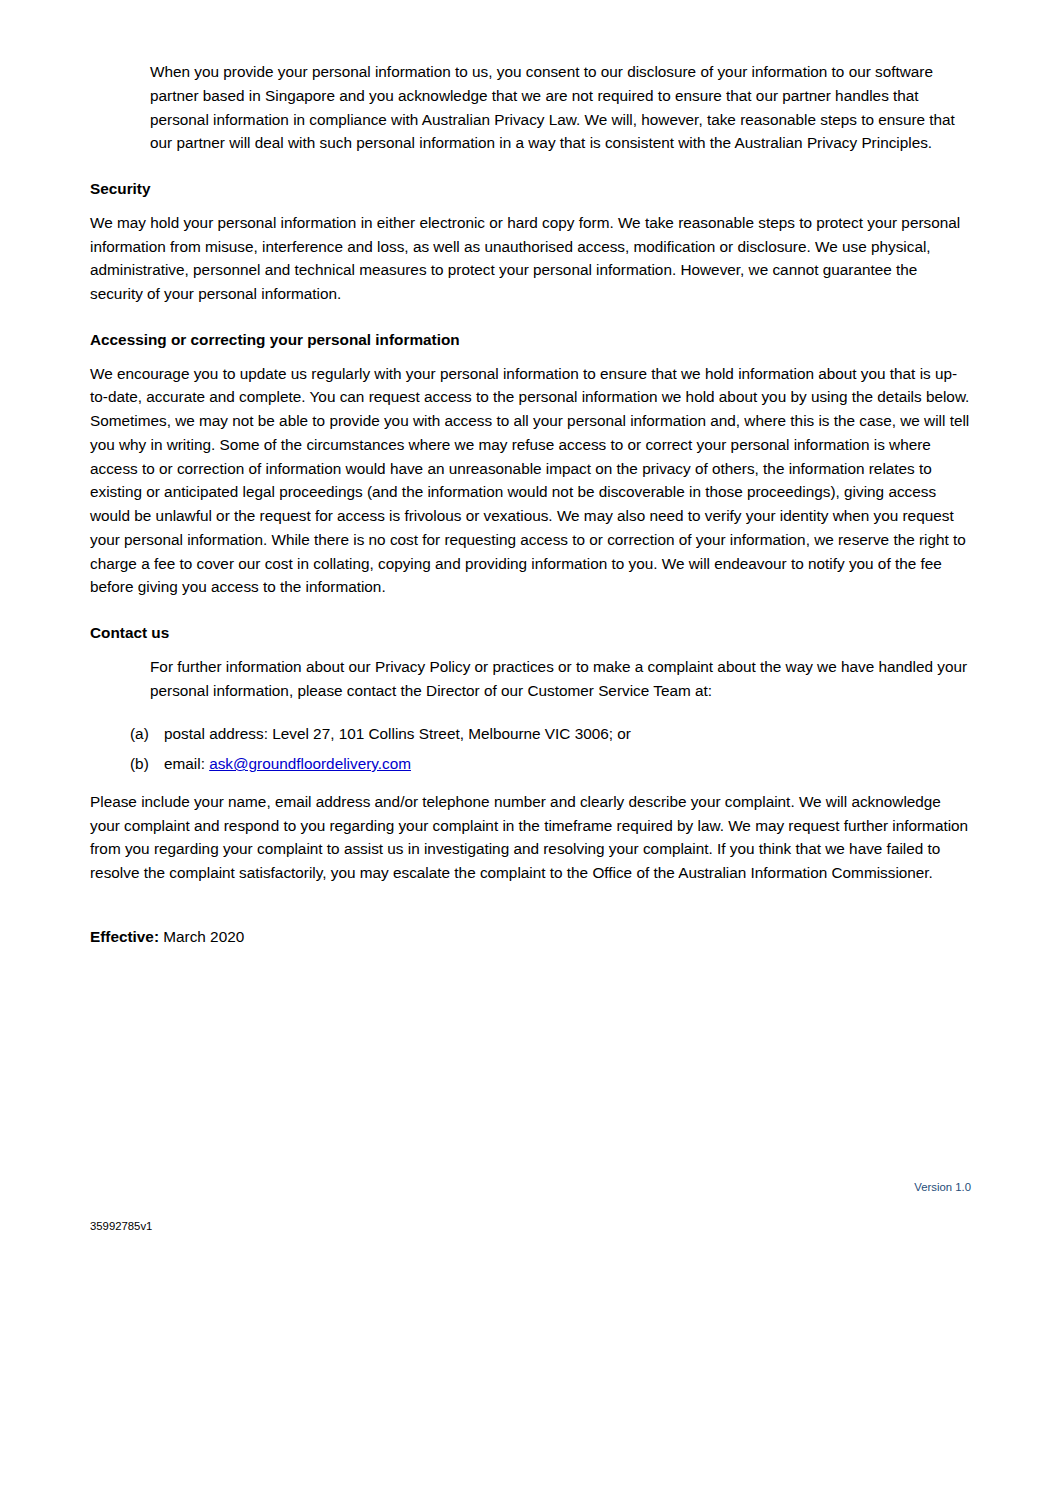When you provide your personal information to us, you consent to our disclosure of your information to our software partner based in Singapore and you acknowledge that we are not required to ensure that our partner handles that personal information in compliance with Australian Privacy Law. We will, however, take reasonable steps to ensure that our partner will deal with such personal information in a way that is consistent with the Australian Privacy Principles.
Security
We may hold your personal information in either electronic or hard copy form. We take reasonable steps to protect your personal information from misuse, interference and loss, as well as unauthorised access, modification or disclosure. We use physical, administrative, personnel and technical measures to protect your personal information. However, we cannot guarantee the security of your personal information.
Accessing or correcting your personal information
We encourage you to update us regularly with your personal information to ensure that we hold information about you that is up-to-date, accurate and complete. You can request access to the personal information we hold about you by using the details below. Sometimes, we may not be able to provide you with access to all your personal information and, where this is the case, we will tell you why in writing. Some of the circumstances where we may refuse access to or correct your personal information is where access to or correction of information would have an unreasonable impact on the privacy of others, the information relates to existing or anticipated legal proceedings (and the information would not be discoverable in those proceedings), giving access would be unlawful or the request for access is frivolous or vexatious. We may also need to verify your identity when you request your personal information. While there is no cost for requesting access to or correction of your information, we reserve the right to charge a fee to cover our cost in collating, copying and providing information to you. We will endeavour to notify you of the fee before giving you access to the information.
Contact us
For further information about our Privacy Policy or practices or to make a complaint about the way we have handled your personal information, please contact the Director of our Customer Service Team at:
(a) postal address: Level 27, 101 Collins Street, Melbourne VIC 3006; or
(b) email: ask@groundfloordelivery.com
Please include your name, email address and/or telephone number and clearly describe your complaint. We will acknowledge your complaint and respond to you regarding your complaint in the timeframe required by law. We may request further information from you regarding your complaint to assist us in investigating and resolving your complaint. If you think that we have failed to resolve the complaint satisfactorily, you may escalate the complaint to the Office of the Australian Information Commissioner.
Effective: March 2020
Version 1.0
35992785v1